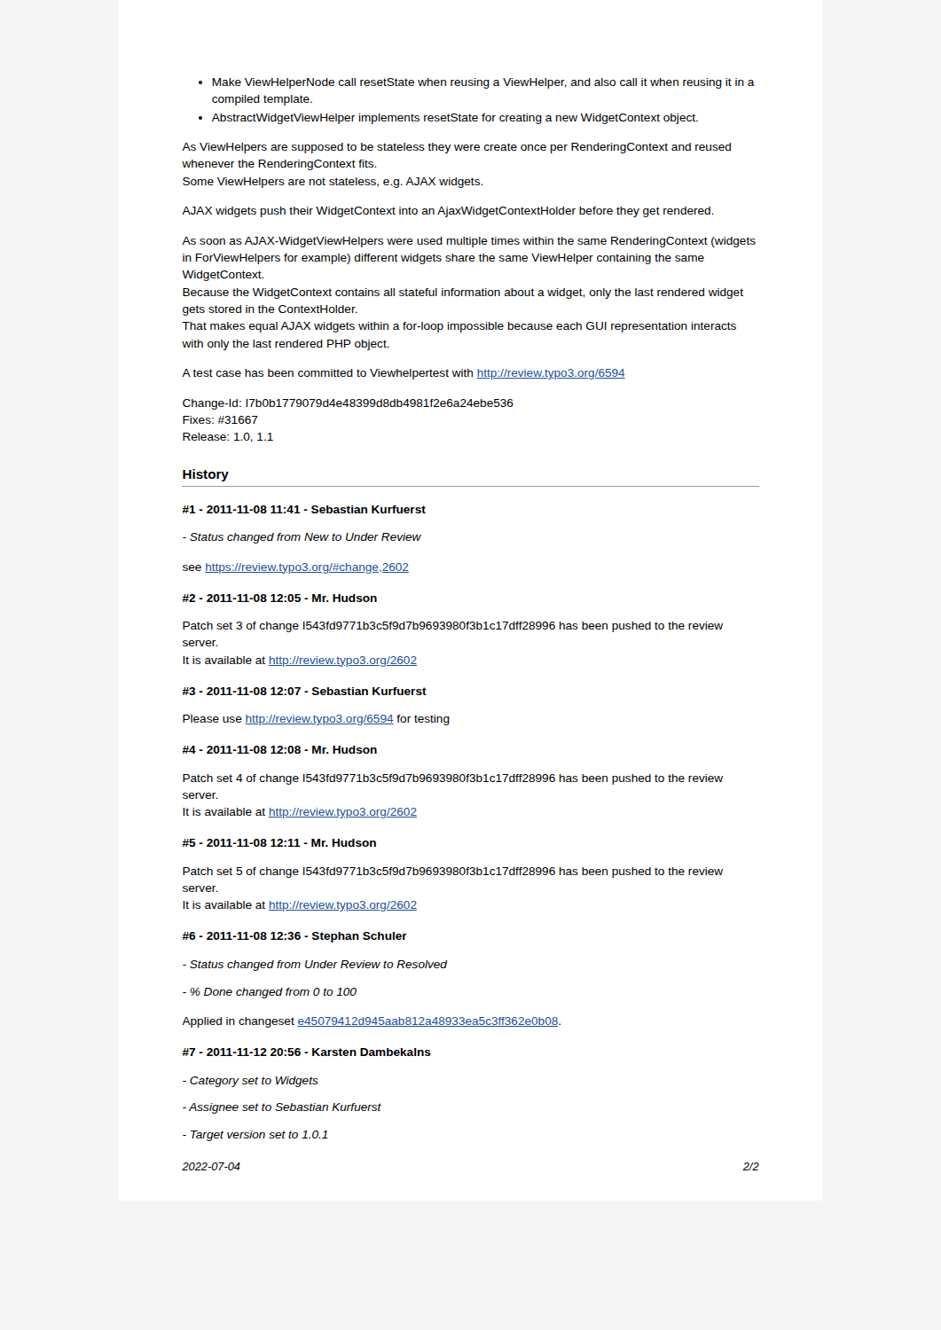Make ViewHelperNode call resetState when reusing a ViewHelper, and also call it when reusing it in a compiled template.
AbstractWidgetViewHelper implements resetState for creating a new WidgetContext object.
As ViewHelpers are supposed to be stateless they were create once per RenderingContext and reused whenever the RenderingContext fits.
Some ViewHelpers are not stateless, e.g. AJAX widgets.
AJAX widgets push their WidgetContext into an AjaxWidgetContextHolder before they get rendered.
As soon as AJAX-WidgetViewHelpers were used multiple times within the same RenderingContext (widgets in ForViewHelpers for example) different widgets share the same ViewHelper containing the same WidgetContext.
Because the WidgetContext contains all stateful information about a widget, only the last rendered widget gets stored in the ContextHolder.
That makes equal AJAX widgets within a for-loop impossible because each GUI representation interacts with only the last rendered PHP object.
A test case has been committed to Viewhelpertest with http://review.typo3.org/6594
Change-Id: I7b0b1779079d4e48399d8db4981f2e6a24ebe536
Fixes: #31667
Release: 1.0, 1.1
History
#1 - 2011-11-08 11:41 - Sebastian Kurfuerst
- Status changed from New to Under Review
see https://review.typo3.org/#change,2602
#2 - 2011-11-08 12:05 - Mr. Hudson
Patch set 3 of change I543fd9771b3c5f9d7b9693980f3b1c17dff28996 has been pushed to the review server.
It is available at http://review.typo3.org/2602
#3 - 2011-11-08 12:07 - Sebastian Kurfuerst
Please use http://review.typo3.org/6594 for testing
#4 - 2011-11-08 12:08 - Mr. Hudson
Patch set 4 of change I543fd9771b3c5f9d7b9693980f3b1c17dff28996 has been pushed to the review server.
It is available at http://review.typo3.org/2602
#5 - 2011-11-08 12:11 - Mr. Hudson
Patch set 5 of change I543fd9771b3c5f9d7b9693980f3b1c17dff28996 has been pushed to the review server.
It is available at http://review.typo3.org/2602
#6 - 2011-11-08 12:36 - Stephan Schuler
- Status changed from Under Review to Resolved
- % Done changed from 0 to 100
Applied in changeset e45079412d945aab812a48933ea5c3ff362e0b08.
#7 - 2011-11-12 20:56 - Karsten Dambekalns
- Category set to Widgets
- Assignee set to Sebastian Kurfuerst
- Target version set to 1.0.1
2022-07-04 2/2